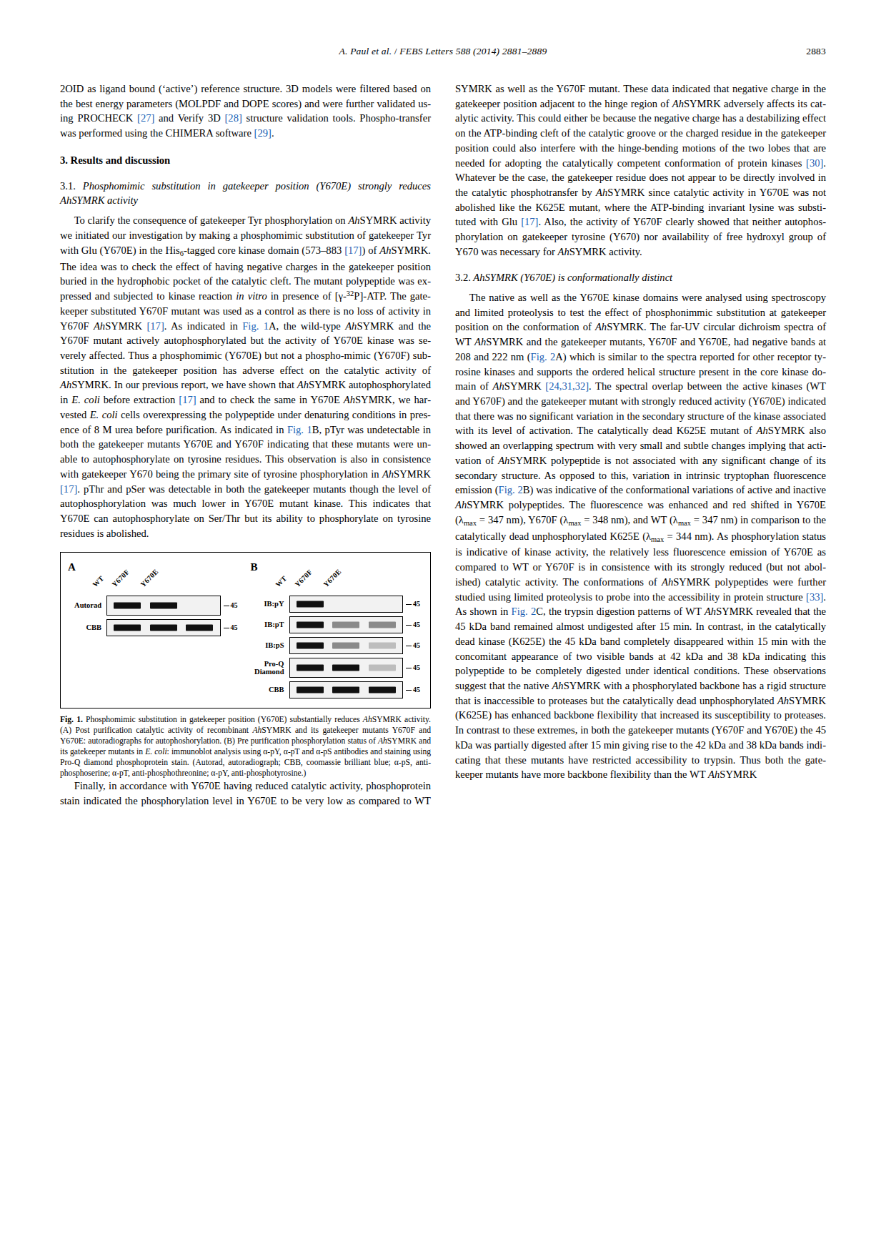A. Paul et al. / FEBS Letters 588 (2014) 2881–2889
2883
2OID as ligand bound (‘active’) reference structure. 3D models were filtered based on the best energy parameters (MOLPDF and DOPE scores) and were further validated using PROCHECK [27] and Verify 3D [28] structure validation tools. Phospho-transfer was performed using the CHIMERA software [29].
3. Results and discussion
3.1. Phosphomimic substitution in gatekeeper position (Y670E) strongly reduces AhSYMRK activity
To clarify the consequence of gatekeeper Tyr phosphorylation on Ah SYMRK activity we initiated our investigation by making a phosphomimic substitution of gatekeeper Tyr with Glu (Y670E) in the His6-tagged core kinase domain (573–883 [17]) of Ah SYMRK. The idea was to check the effect of having negative charges in the gatekeeper position buried in the hydrophobic pocket of the catalytic cleft. The mutant polypeptide was expressed and subjected to kinase reaction in vitro in presence of [γ-32 P]-ATP. The gatekeeper substituted Y670F mutant was used as a control as there is no loss of activity in Y670F Ah SYMRK [17]. As indicated in Fig. 1 A, the wild-type Ah SYMRK and the Y670F mutant actively autophosphorylated but the activity of Y670E kinase was severely affected. Thus a phosphomimic (Y670E) but not a phospho-mimic (Y670F) substitution in the gatekeeper position has adverse effect on the catalytic activity of Ah SYMRK. In our previous report, we have shown that Ah SYMRK autophosphorylated in E. coli before extraction [17] and to check the same in Y670E Ah SYMRK, we harvested E. coli cells overexpressing the polypeptide under denaturing conditions in presence of 8 M urea before purification. As indicated in Fig. 1 B, pTyr was undetectable in both the gatekeeper mutants Y670E and Y670F indicating that these mutants were unable to autophosphorylate on tyrosine residues. This observation is also in consistence with gatekeeper Y670 being the primary site of tyrosine phosphorylation in Ah SYMRK [17]. pThr and pSer was detectable in both the gatekeeper mutants though the level of autophosphorylation was much lower in Y670E mutant kinase. This indicates that Y670E can autophosphorylate on Ser/Thr but its ability to phosphorylate on tyrosine residues is abolished.
A
WT Y670F Y670E
Autorad
45
CBB
45
B
WT Y670F Y670E
IB:pY
45
IB:pT
45
IB:pS
45
Pro-Q
Diamond
45
CBB
45
Fig. 1. Phosphomimic substitution in gatekeeper position (Y670E) substantially reduces Ah SYMRK activity. (A) Post purification catalytic activity of recombinant Ah SYMRK and its gatekeeper mutants Y670F and Y670E: autoradiographs for autophoshorylation. (B) Pre purification phosphorylation status of Ah SYMRK and its gatekeeper mutants in E. coli: immunoblot analysis using α-pY, α-pT and α-pS antibodies and staining using Pro-Q diamond phosphoprotein stain. (Autorad, autoradiograph; CBB, coomassie brilliant blue; α-pS, anti-phosphoserine; α-pT, anti-phosphothreonine; α-pY, anti-phosphotyrosine.)
Finally, in accordance with Y670E having reduced catalytic activity, phosphoprotein stain indicated the phosphorylation level in Y670E to be very low as compared to WT SYMRK as well as the Y670F mutant. These data indicated that negative charge in the gatekeeper position adjacent to the hinge region of Ah SYMRK adversely affects its catalytic activity. This could either be because the negative charge has a destabilizing effect on the ATP-binding cleft of the catalytic groove or the charged residue in the gatekeeper position could also interfere with the hinge-bending motions of the two lobes that are needed for adopting the catalytically competent conformation of protein kinases [30]. Whatever be the case, the gatekeeper residue does not appear to be directly involved in the catalytic phosphotransfer by Ah SYMRK since catalytic activity in Y670E was not abolished like the K625E mutant, where the ATP-binding invariant lysine was substituted with Glu [17]. Also, the activity of Y670F clearly showed that neither autophosphorylation on gatekeeper tyrosine (Y670) nor availability of free hydroxyl group of Y670 was necessary for Ah SYMRK activity.
3.2. AhSYMRK (Y670E) is conformationally distinct
The native as well as the Y670E kinase domains were analysed using spectroscopy and limited proteolysis to test the effect of phosphonimmic substitution at gatekeeper position on the conformation of Ah SYMRK. The far-UV circular dichroism spectra of WT Ah SYMRK and the gatekeeper mutants, Y670F and Y670E, had negative bands at 208 and 222 nm (Fig. 2 A) which is similar to the spectra reported for other receptor tyrosine kinases and supports the ordered helical structure present in the core kinase domain of Ah SYMRK [24,31,32]. The spectral overlap between the active kinases (WT and Y670F) and the gatekeeper mutant with strongly reduced activity (Y670E) indicated that there was no significant variation in the secondary structure of the kinase associated with its level of activation. The catalytically dead K625E mutant of Ah SYMRK also showed an overlapping spectrum with very small and subtle changes implying that activation of Ah SYMRK polypeptide is not associated with any significant change of its secondary structure. As opposed to this, variation in intrinsic tryptophan fluorescence emission (Fig. 2 B) was indicative of the conformational variations of active and inactive Ah SYMRK polypeptides. The fluorescence was enhanced and red shifted in Y670E (λmax = 347 nm), Y670F (λmax = 348 nm), and WT (λmax = 347 nm) in comparison to the catalytically dead unphosphorylated K625E (λmax = 344 nm). As phosphorylation status is indicative of kinase activity, the relatively less fluorescence emission of Y670E as compared to WT or Y670F is in consistence with its strongly reduced (but not abolished) catalytic activity. The conformations of Ah SYMRK polypeptides were further studied using limited proteolysis to probe into the accessibility in protein structure [33]. As shown in Fig. 2 C, the trypsin digestion patterns of WT Ah SYMRK revealed that the 45 kDa band remained almost undigested after 15 min. In contrast, in the catalytically dead kinase (K625E) the 45 kDa band completely disappeared within 15 min with the concomitant appearance of two visible bands at 42 kDa and 38 kDa indicating this polypeptide to be completely digested under identical conditions. These observations suggest that the native Ah SYMRK with a phosphorylated backbone has a rigid structure that is inaccessible to proteases but the catalytically dead unphosphorylated Ah SYMRK (K625E) has enhanced backbone flexibility that increased its susceptibility to proteases. In contrast to these extremes, in both the gatekeeper mutants (Y670F and Y670E) the 45 kDa was partially digested after 15 min giving rise to the 42 kDa and 38 kDa bands indicating that these mutants have restricted accessibility to trypsin. Thus both the gatekeeper mutants have more backbone flexibility than the WT Ah SYMRK